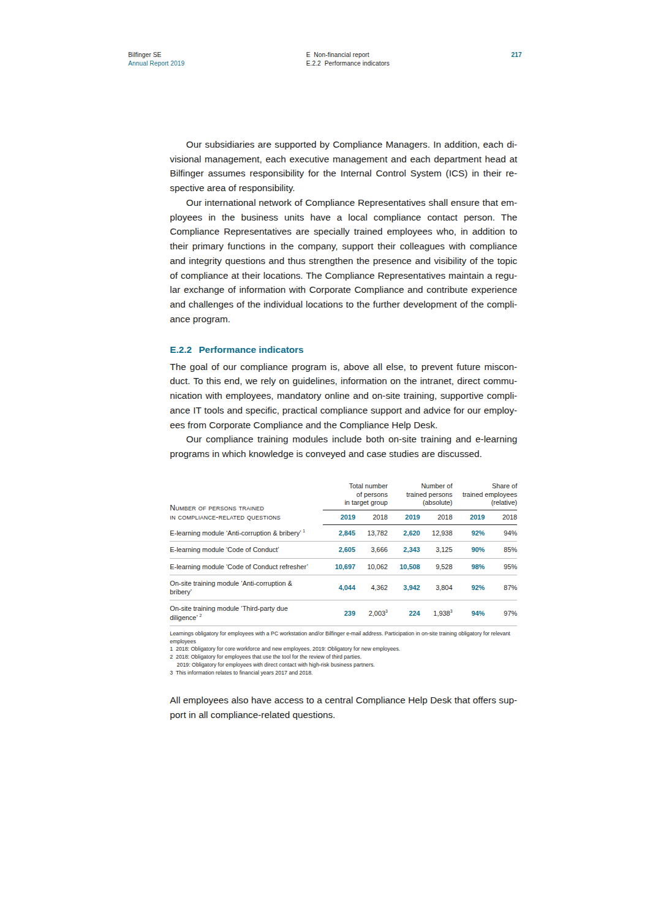Bilfinger SE
Annual Report 2019
E Non-financial report
E.2.2 Performance indicators
217
Our subsidiaries are supported by Compliance Managers. In addition, each divisional management, each executive management and each department head at Bilfinger assumes responsibility for the Internal Control System (ICS) in their respective area of responsibility.
Our international network of Compliance Representatives shall ensure that employees in the business units have a local compliance contact person. The Compliance Representatives are specially trained employees who, in addition to their primary functions in the company, support their colleagues with compliance and integrity questions and thus strengthen the presence and visibility of the topic of compliance at their locations. The Compliance Representatives maintain a regular exchange of information with Corporate Compliance and contribute experience and challenges of the individual locations to the further development of the compliance program.
E.2.2 Performance indicators
The goal of our compliance program is, above all else, to prevent future misconduct. To this end, we rely on guidelines, information on the intranet, direct communication with employees, mandatory online and on-site training, supportive compliance IT tools and specific, practical compliance support and advice for our employees from Corporate Compliance and the Compliance Help Desk.
Our compliance training modules include both on-site training and e-learning programs in which knowledge is conveyed and case studies are discussed.
| Number of persons trained in compliance-related questions | Total number of persons in target group | Number of trained persons (absolute) | Share of trained employees (relative) |
| --- | --- | --- | --- |
| 2019 | 2018 | 2019 | 2018 | 2019 | 2018 |
| E-learning module ‘Anti-corruption & bribery’ 1 | 2,845 | 13,782 | 2,620 | 12,938 | 92% | 94% |
| E-learning module ‘Code of Conduct’ | 2,605 | 3,666 | 2,343 | 3,125 | 90% | 85% |
| E-learning module ‘Code of Conduct refresher’ | 10,697 | 10,062 | 10,508 | 9,528 | 98% | 95% |
| On-site training module ‘Anti-corruption & bribery’ | 4,044 | 4,362 | 3,942 | 3,804 | 92% | 87% |
| On-site training module ‘Third-party due diligence’ 2 | 239 | 2,003 3 | 224 | 1,938 3 | 94% | 97% |
Learnings obligatory for employees with a PC workstation and/or Bilfinger e-mail address. Participation in on-site training obligatory for relevant employees
1 2018: Obligatory for core workforce and new employees. 2019: Obligatory for new employees.
2 2018: Obligatory for employees that use the tool for the review of third parties.
2019: Obligatory for employees with direct contact with high-risk business partners.
3 This information relates to financial years 2017 and 2018.
All employees also have access to a central Compliance Help Desk that offers support in all compliance-related questions.